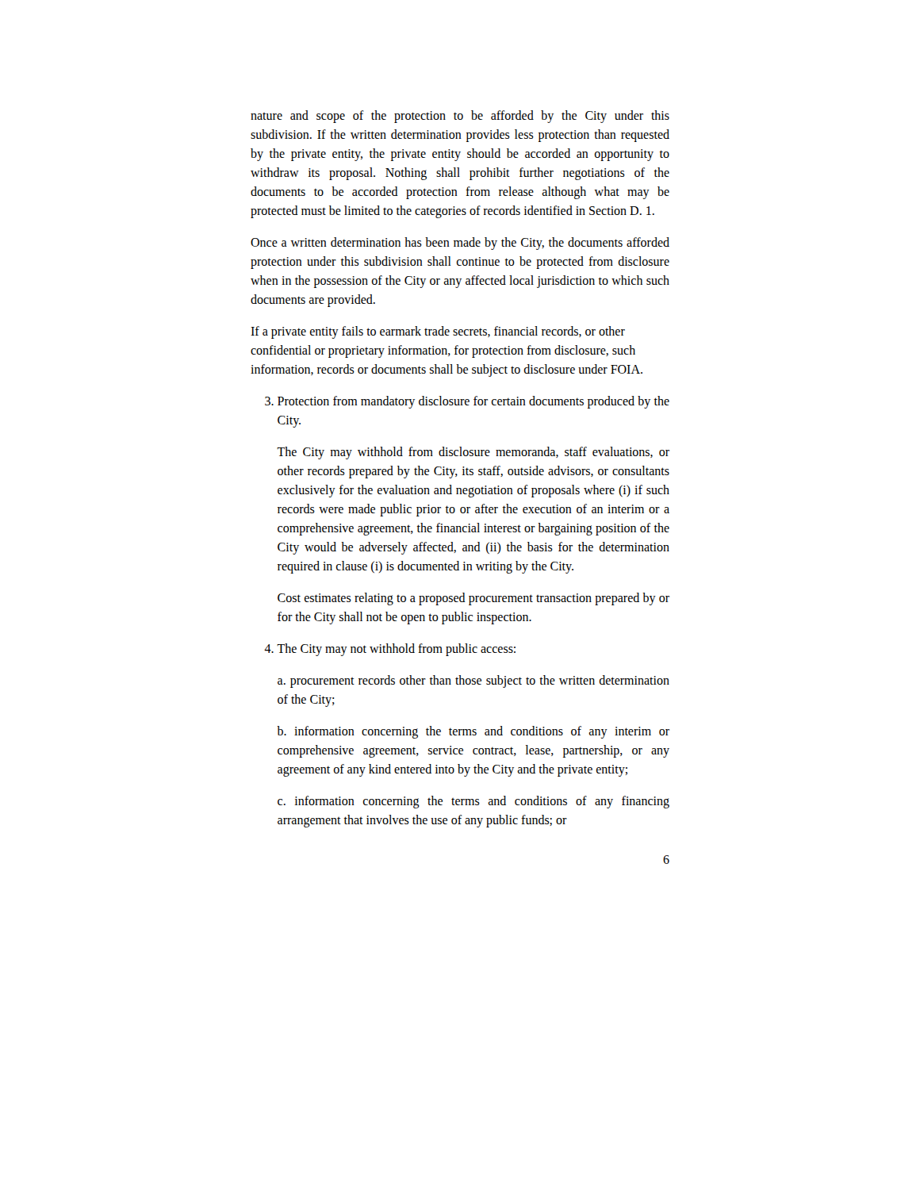nature and scope of the protection to be afforded by the City under this subdivision. If the written determination provides less protection than requested by the private entity, the private entity should be accorded an opportunity to withdraw its proposal. Nothing shall prohibit further negotiations of the documents to be accorded protection from release although what may be protected must be limited to the categories of records identified in Section D. 1.
Once a written determination has been made by the City, the documents afforded protection under this subdivision shall continue to be protected from disclosure when in the possession of the City or any affected local jurisdiction to which such documents are provided.
If a private entity fails to earmark trade secrets, financial records, or other confidential or proprietary information, for protection from disclosure, such information, records or documents shall be subject to disclosure under FOIA.
Protection from mandatory disclosure for certain documents produced by the City.
The City may withhold from disclosure memoranda, staff evaluations, or other records prepared by the City, its staff, outside advisors, or consultants exclusively for the evaluation and negotiation of proposals where (i) if such records were made public prior to or after the execution of an interim or a comprehensive agreement, the financial interest or bargaining position of the City would be adversely affected, and (ii) the basis for the determination required in clause (i) is documented in writing by the City.
Cost estimates relating to a proposed procurement transaction prepared by or for the City shall not be open to public inspection.
The City may not withhold from public access:
a. procurement records other than those subject to the written determination of the City;
b. information concerning the terms and conditions of any interim or comprehensive agreement, service contract, lease, partnership, or any agreement of any kind entered into by the City and the private entity;
c. information concerning the terms and conditions of any financing arrangement that involves the use of any public funds; or
6